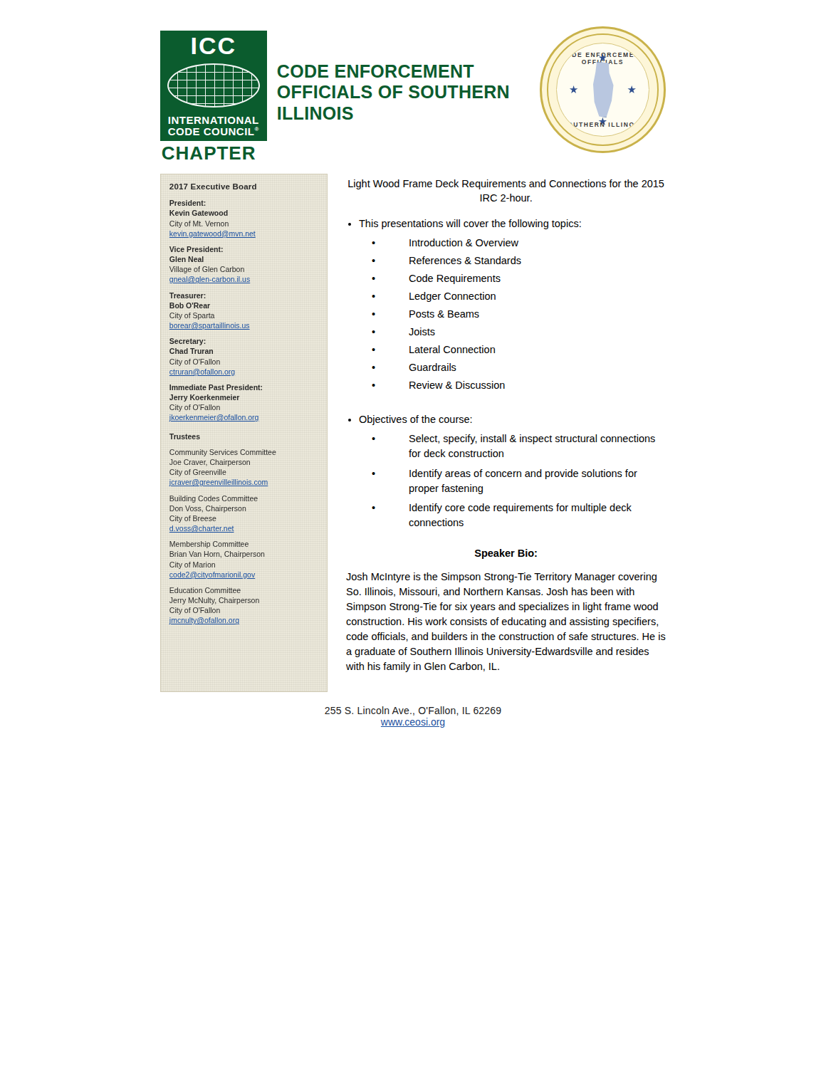ICC
INTERNATIONAL
CODE COUNCIL®
CHAPTER
CODE ENFORCEMENT
OFFICIALS OF SOUTHERN
ILLINOIS
CODE ENFORCEMENT OFFICIALS
SOUTHERN ILLINOIS
2017 Executive Board
President:
Kevin Gatewood
City of Mt. Vernon
kevin.gatewood@mvn.net
Vice President:
Glen Neal
Village of Glen Carbon
gneal@glen-carbon.il.us
Treasurer:
Bob O'Rear
City of Sparta
borear@spartaillinois.us
Secretary:
Chad Truran
City of O'Fallon
ctruran@ofallon.org
Immediate Past President:
Jerry Koerkenmeier
City of O'Fallon
jkoerkenmeier@ofallon.org
Trustees
Community Services Committee
Joe Craver, Chairperson
City of Greenville
jcraver@greenvilleillinois.com
Building Codes Committee
Don Voss, Chairperson
City of Breese
d.voss@charter.net
Membership Committee
Brian Van Horn, Chairperson
City of Marion
code2@cityofmarionil.gov
Education Committee
Jerry McNulty, Chairperson
City of O'Fallon
jmcnulty@ofallon.org
Light Wood Frame Deck Requirements and Connections for the 2015
IRC 2-hour.
This presentations will cover the following topics:
Introduction & Overview
References & Standards
Code Requirements
Ledger Connection
Posts & Beams
Joists
Lateral Connection
Guardrails
Review & Discussion
Objectives of the course:
Select, specify, install & inspect structural connections for deck construction
Identify areas of concern and provide solutions for proper fastening
Identify core code requirements for multiple deck connections
Speaker Bio:
Josh McIntyre is the Simpson Strong-Tie Territory Manager covering So. Illinois, Missouri, and Northern Kansas. Josh has been with Simpson Strong-Tie for six years and specializes in light frame wood construction. His work consists of educating and assisting specifiers, code officials, and builders in the construction of safe structures. He is a graduate of Southern Illinois University-Edwardsville and resides with his family in Glen Carbon, IL.
255 S. Lincoln Ave., O'Fallon, IL 62269
www.ceosi.org